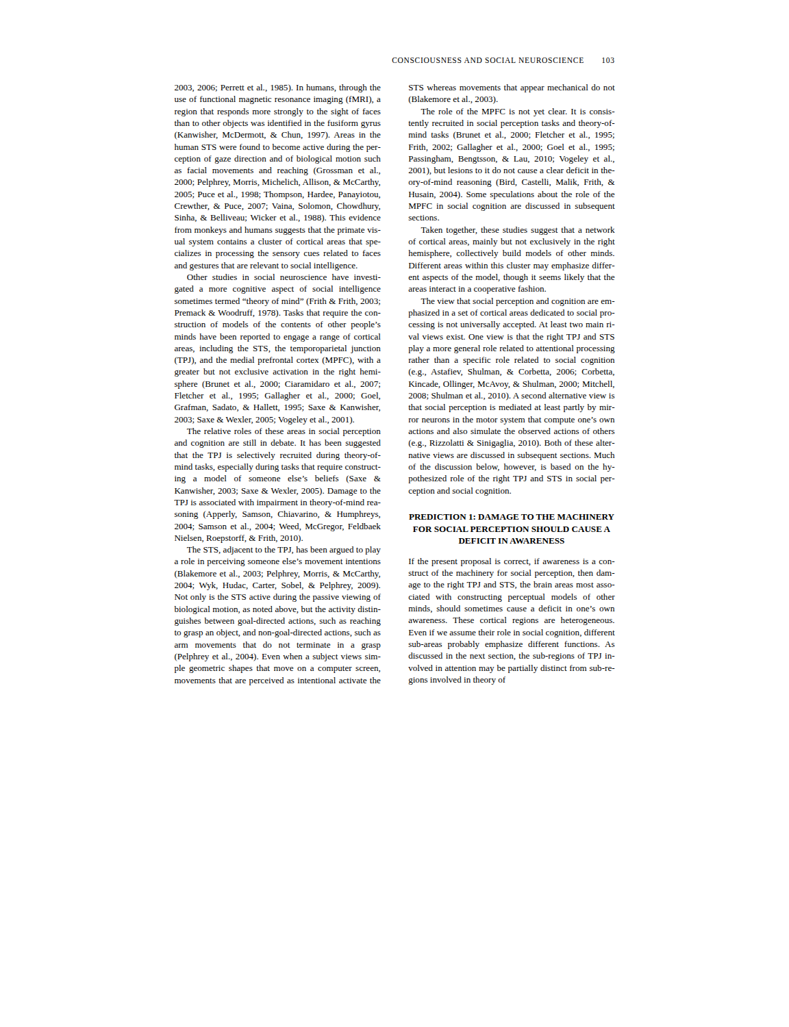Consciousness and Social Neuroscience103
2003, 2006; Perrett et al., 1985). In humans, through the use of functional magnetic resonance imaging (fMRI), a region that responds more strongly to the sight of faces than to other objects was identified in the fusiform gyrus (Kanwisher, McDermott, & Chun, 1997). Areas in the human STS were found to become active during the perception of gaze direction and of biological motion such as facial movements and reaching (Grossman et al., 2000; Pelphrey, Morris, Michelich, Allison, & McCarthy, 2005; Puce et al., 1998; Thompson, Hardee, Panayiotou, Crewther, & Puce, 2007; Vaina, Solomon, Chowdhury, Sinha, & Belliveau; Wicker et al., 1988). This evidence from monkeys and humans suggests that the primate visual system contains a cluster of cortical areas that specializes in processing the sensory cues related to faces and gestures that are relevant to social intelligence.
Other studies in social neuroscience have investigated a more cognitive aspect of social intelligence sometimes termed “theory of mind” (Frith & Frith, 2003; Premack & Woodruff, 1978). Tasks that require the construction of models of the contents of other people’s minds have been reported to engage a range of cortical areas, including the STS, the temporoparietal junction (TPJ), and the medial prefrontal cortex (MPFC), with a greater but not exclusive activation in the right hemisphere (Brunet et al., 2000; Ciaramidaro et al., 2007; Fletcher et al., 1995; Gallagher et al., 2000; Goel, Grafman, Sadato, & Hallett, 1995; Saxe & Kanwisher, 2003; Saxe & Wexler, 2005; Vogeley et al., 2001).
The relative roles of these areas in social perception and cognition are still in debate. It has been suggested that the TPJ is selectively recruited during theory-of-mind tasks, especially during tasks that require constructing a model of someone else’s beliefs (Saxe & Kanwisher, 2003; Saxe & Wexler, 2005). Damage to the TPJ is associated with impairment in theory-of-mind reasoning (Apperly, Samson, Chiavarino, & Humphreys, 2004; Samson et al., 2004; Weed, McGregor, Feldbaek Nielsen, Roepstorff, & Frith, 2010).
The STS, adjacent to the TPJ, has been argued to play a role in perceiving someone else’s movement intentions (Blakemore et al., 2003; Pelphrey, Morris, & McCarthy, 2004; Wyk, Hudac, Carter, Sobel, & Pelphrey, 2009). Not only is the STS active during the passive viewing of biological motion, as noted above, but the activity distinguishes between goal-directed actions, such as reaching to grasp an object, and non-goal-directed actions, such as arm movements that do not terminate in a grasp (Pelphrey et al., 2004). Even when a subject views simple geometric shapes that move on a computer screen, movements that are perceived as intentional activate the STS whereas movements that appear mechanical do not (Blakemore et al., 2003).
The role of the MPFC is not yet clear. It is consistently recruited in social perception tasks and theory-of-mind tasks (Brunet et al., 2000; Fletcher et al., 1995; Frith, 2002; Gallagher et al., 2000; Goel et al., 1995; Passingham, Bengtsson, & Lau, 2010; Vogeley et al., 2001), but lesions to it do not cause a clear deficit in theory-of-mind reasoning (Bird, Castelli, Malik, Frith, & Husain, 2004). Some speculations about the role of the MPFC in social cognition are discussed in subsequent sections.
Taken together, these studies suggest that a network of cortical areas, mainly but not exclusively in the right hemisphere, collectively build models of other minds. Different areas within this cluster may emphasize different aspects of the model, though it seems likely that the areas interact in a cooperative fashion.
The view that social perception and cognition are emphasized in a set of cortical areas dedicated to social processing is not universally accepted. At least two main rival views exist. One view is that the right TPJ and STS play a more general role related to attentional processing rather than a specific role related to social cognition (e.g., Astafiev, Shulman, & Corbetta, 2006; Corbetta, Kincade, Ollinger, McAvoy, & Shulman, 2000; Mitchell, 2008; Shulman et al., 2010). A second alternative view is that social perception is mediated at least partly by mirror neurons in the motor system that compute one’s own actions and also simulate the observed actions of others (e.g., Rizzolatti & Sinigaglia, 2010). Both of these alternative views are discussed in subsequent sections. Much of the discussion below, however, is based on the hypothesized role of the right TPJ and STS in social perception and social cognition.
Prediction 1: Damage to the Machinery for Social Perception Should Cause a Deficit in Awareness
If the present proposal is correct, if awareness is a construct of the machinery for social perception, then damage to the right TPJ and STS, the brain areas most associated with constructing perceptual models of other minds, should sometimes cause a deficit in one’s own awareness. These cortical regions are heterogeneous. Even if we assume their role in social cognition, different sub-areas probably emphasize different functions. As discussed in the next section, the sub-regions of TPJ involved in attention may be partially distinct from sub-regions involved in theory of